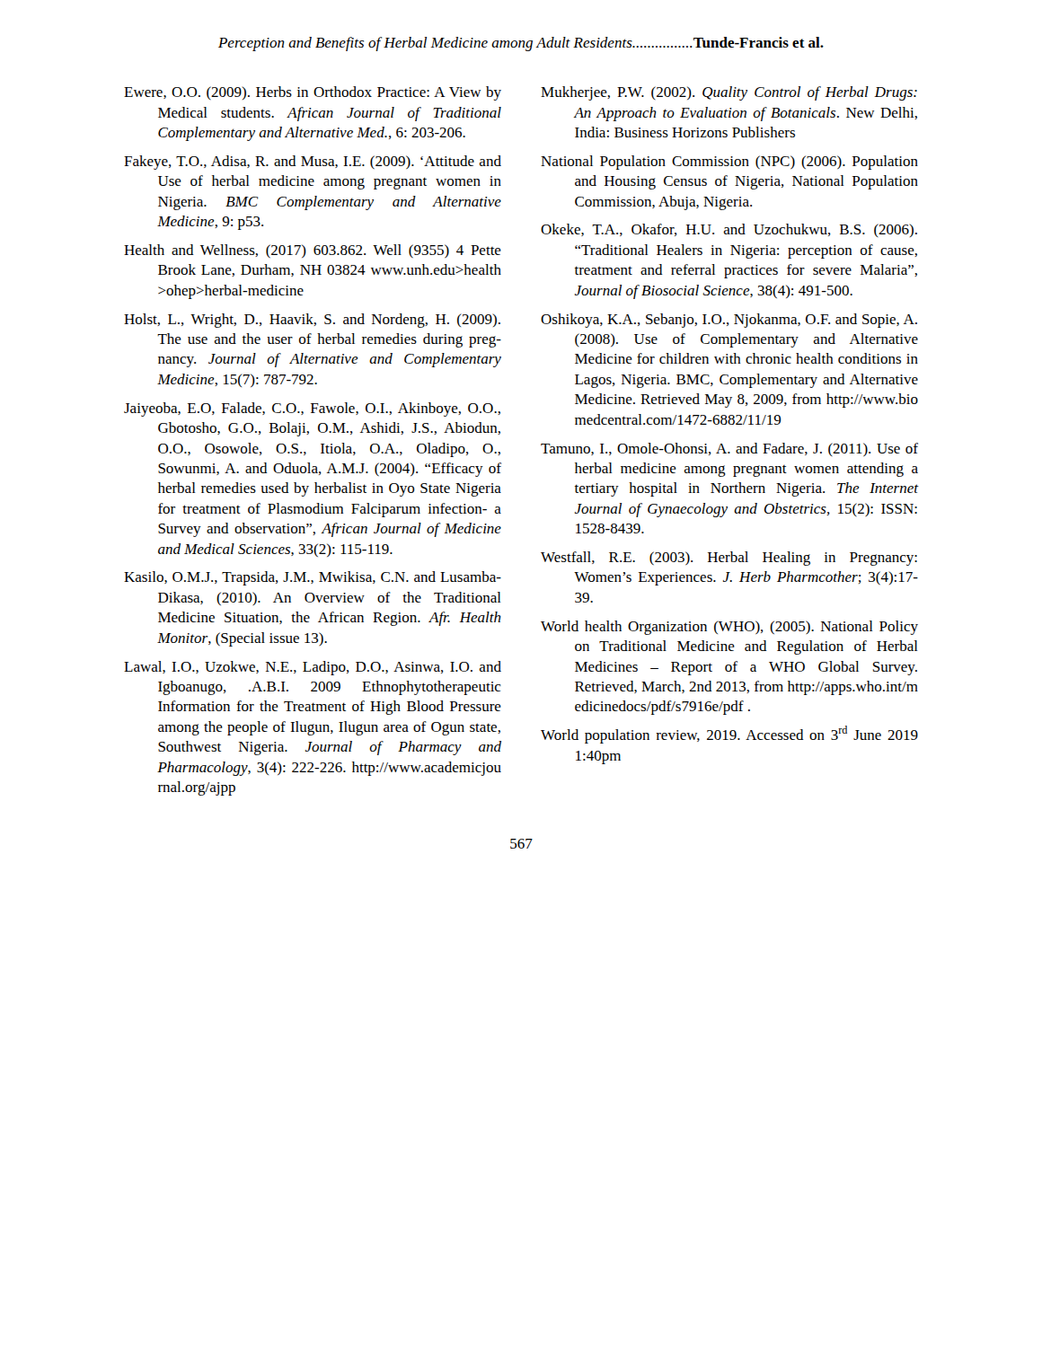Perception and Benefits of Herbal Medicine among Adult Residents................Tunde-Francis et al.
Ewere, O.O. (2009). Herbs in Orthodox Practice: A View by Medical students. African Journal of Traditional Complementary and Alternative Med., 6: 203-206.
Fakeye, T.O., Adisa, R. and Musa, I.E. (2009). ‘Attitude and Use of herbal medicine among pregnant women in Nigeria. BMC Complementary and Alternative Medicine, 9: p53.
Health and Wellness, (2017) 603.862. Well (9355) 4 Pette Brook Lane, Durham, NH 03824 www.unh.edu>health>ohep>herbal-medicine
Holst, L., Wright, D., Haavik, S. and Nordeng, H. (2009). The use and the user of herbal remedies during pregnancy. Journal of Alternative and Complementary Medicine, 15(7): 787-792.
Jaiyeoba, E.O, Falade, C.O., Fawole, O.I., Akinboye, O.O., Gbotosho, G.O., Bolaji, O.M., Ashidi, J.S., Abiodun, O.O., Osowole, O.S., Itiola, O.A., Oladipo, O., Sowunmi, A. and Oduola, A.M.J. (2004). “Efficacy of herbal remedies used by herbalist in Oyo State Nigeria for treatment of Plasmodium Falciparum infection- a Survey and observation”, African Journal of Medicine and Medical Sciences, 33(2): 115-119.
Kasilo, O.M.J., Trapsida, J.M., Mwikisa, C.N. and Lusamba-Dikasa, (2010). An Overview of the Traditional Medicine Situation, the African Region. Afr. Health Monitor, (Special issue 13).
Lawal, I.O., Uzokwe, N.E., Ladipo, D.O., Asinwa, I.O. and Igboanugo, .A.B.I. 2009 Ethnophytotherapeutic Information for the Treatment of High Blood Pressure among the people of Ilugun, Ilugun area of Ogun state, Southwest Nigeria. Journal of Pharmacy and Pharmacology, 3(4): 222-226. http://www.academicjournal.org/ajpp
Mukherjee, P.W. (2002). Quality Control of Herbal Drugs: An Approach to Evaluation of Botanicals. New Delhi, India: Business Horizons Publishers
National Population Commission (NPC) (2006). Population and Housing Census of Nigeria, National Population Commission, Abuja, Nigeria.
Okeke, T.A., Okafor, H.U. and Uzochukwu, B.S. (2006). “Traditional Healers in Nigeria: perception of cause, treatment and referral practices for severe Malaria”, Journal of Biosocial Science, 38(4): 491-500.
Oshikoya, K.A., Sebanjo, I.O., Njokanma, O.F. and Sopie, A. (2008). Use of Complementary and Alternative Medicine for children with chronic health conditions in Lagos, Nigeria. BMC, Complementary and Alternative Medicine. Retrieved May 8, 2009, from http://www.biomedcentral.com/1472-6882/11/19
Tamuno, I., Omole-Ohonsi, A. and Fadare, J. (2011). Use of herbal medicine among pregnant women attending a tertiary hospital in Northern Nigeria. The Internet Journal of Gynaecology and Obstetrics, 15(2): ISSN: 1528-8439.
Westfall, R.E. (2003). Herbal Healing in Pregnancy: Women’s Experiences. J. Herb Pharmcother; 3(4):17-39.
World health Organization (WHO), (2005). National Policy on Traditional Medicine and Regulation of Herbal Medicines – Report of a WHO Global Survey. Retrieved, March, 2nd 2013, from http://apps.who.int/medicinedocs/pdf/s7916e/pdf .
World population review, 2019. Accessed on 3rd June 2019 1:40pm
567